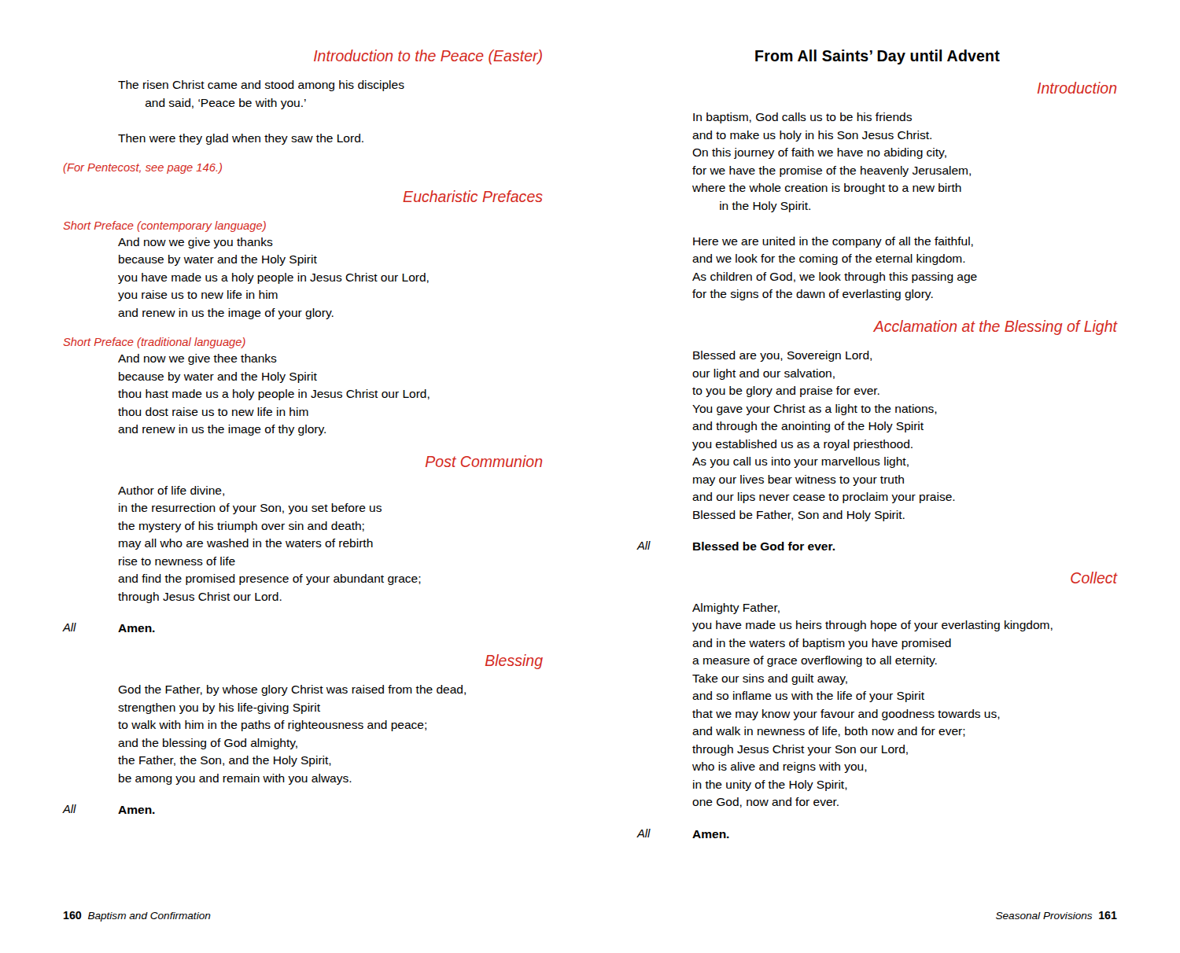Introduction to the Peace (Easter)
The risen Christ came and stood among his disciples
and said, ‘Peace be with you.’
Then were they glad when they saw the Lord.
(For Pentecost, see page 146.)
Eucharistic Prefaces
Short Preface (contemporary language)
And now we give you thanks
because by water and the Holy Spirit
you have made us a holy people in Jesus Christ our Lord,
you raise us to new life in him
and renew in us the image of your glory.
Short Preface (traditional language)
And now we give thee thanks
because by water and the Holy Spirit
thou hast made us a holy people in Jesus Christ our Lord,
thou dost raise us to new life in him
and renew in us the image of thy glory.
Post Communion
Author of life divine,
in the resurrection of your Son, you set before us
the mystery of his triumph over sin and death;
may all who are washed in the waters of rebirth
rise to newness of life
and find the promised presence of your abundant grace;
through Jesus Christ our Lord.
All Amen.
Blessing
God the Father, by whose glory Christ was raised from the dead,
strengthen you by his life-giving Spirit
to walk with him in the paths of righteousness and peace;
and the blessing of God almighty,
the Father, the Son, and the Holy Spirit,
be among you and remain with you always.
All Amen.
160 Baptism and Confirmation
From All Saints’ Day until Advent
Introduction
In baptism, God calls us to be his friends
and to make us holy in his Son Jesus Christ.
On this journey of faith we have no abiding city,
for we have the promise of the heavenly Jerusalem,
where the whole creation is brought to a new birth
in the Holy Spirit.
Here we are united in the company of all the faithful,
and we look for the coming of the eternal kingdom.
As children of God, we look through this passing age
for the signs of the dawn of everlasting glory.
Acclamation at the Blessing of Light
Blessed are you, Sovereign Lord,
our light and our salvation,
to you be glory and praise for ever.
You gave your Christ as a light to the nations,
and through the anointing of the Holy Spirit
you established us as a royal priesthood.
As you call us into your marvellous light,
may our lives bear witness to your truth
and our lips never cease to proclaim your praise.
Blessed be Father, Son and Holy Spirit.
All Blessed be God for ever.
Collect
Almighty Father,
you have made us heirs through hope of your everlasting kingdom,
and in the waters of baptism you have promised
a measure of grace overflowing to all eternity.
Take our sins and guilt away,
and so inflame us with the life of your Spirit
that we may know your favour and goodness towards us,
and walk in newness of life, both now and for ever;
through Jesus Christ your Son our Lord,
who is alive and reigns with you,
in the unity of the Holy Spirit,
one God, now and for ever.
All Amen.
Seasonal Provisions 161